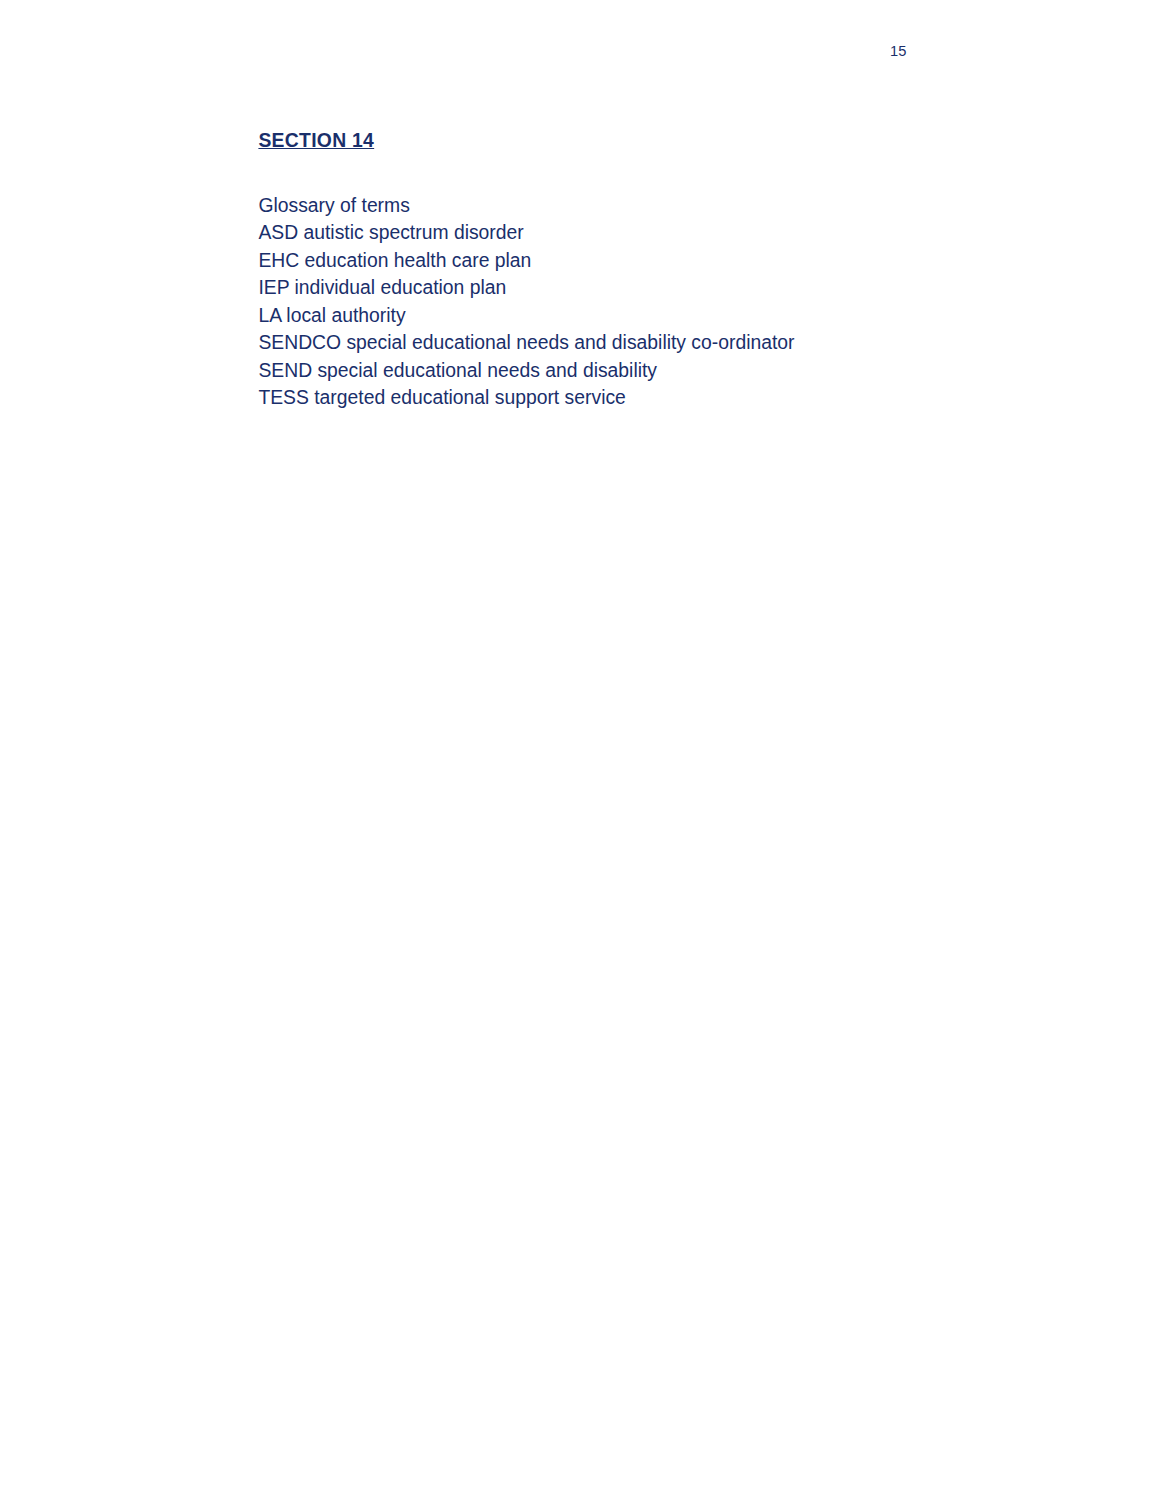15
SECTION 14
Glossary of terms
ASD autistic spectrum disorder
EHC education health care plan
IEP individual education plan
LA local authority
SENDCO special educational needs and disability co-ordinator
SEND special educational needs and disability
TESS targeted educational support service